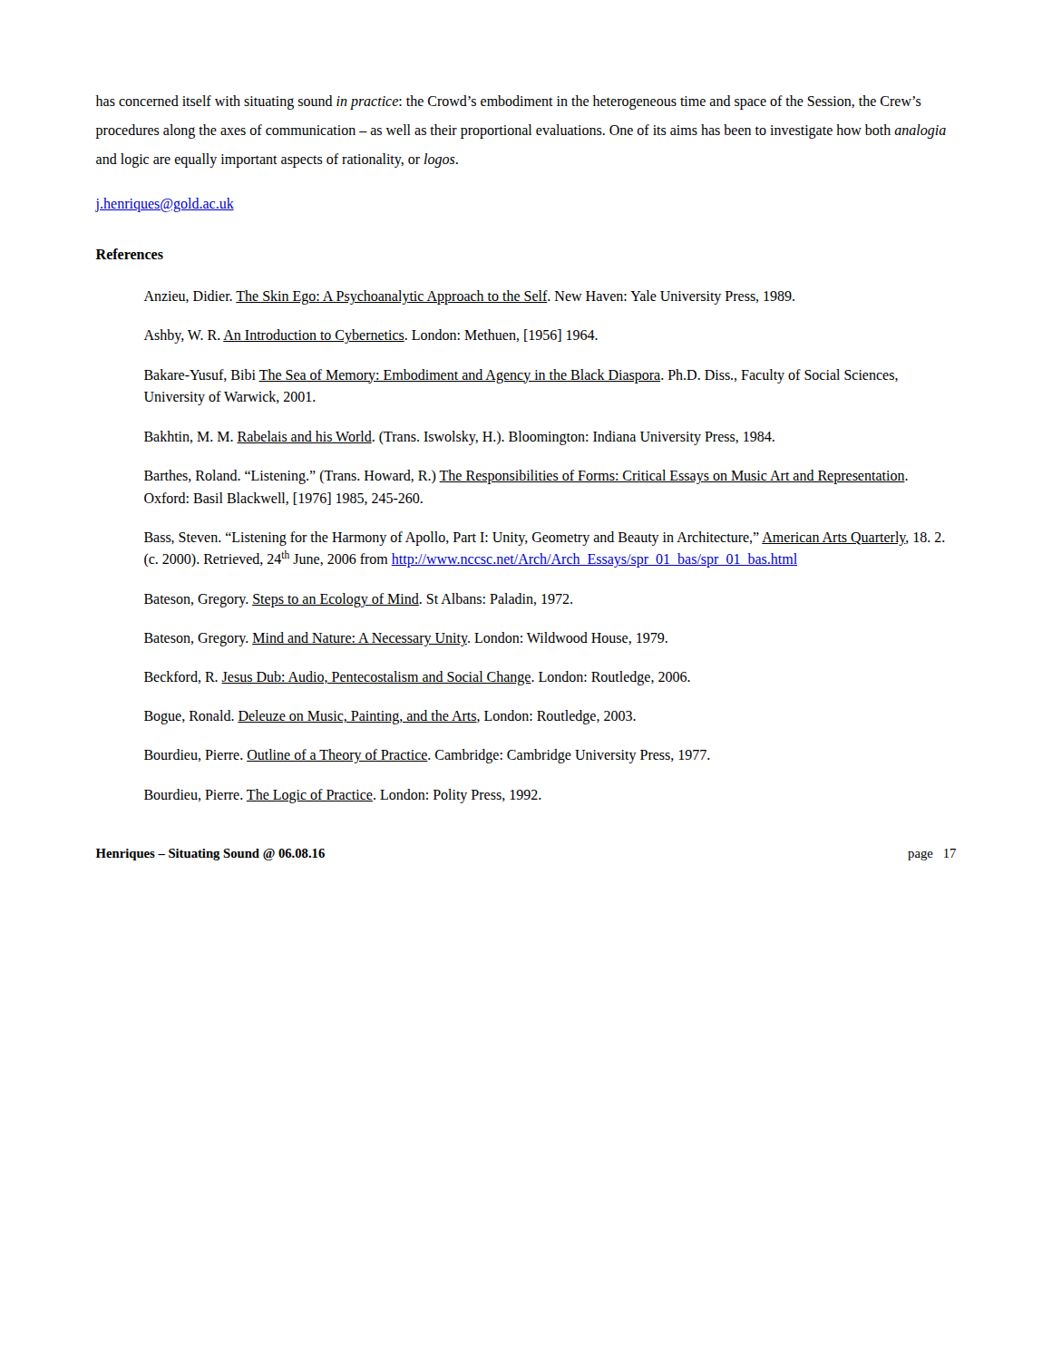has concerned itself with situating sound in practice: the Crowd’s embodiment in the heterogeneous time and space of the Session, the Crew’s procedures along the axes of communication – as well as their proportional evaluations. One of its aims has been to investigate how both analogia and logic are equally important aspects of rationality, or logos.
j.henriques@gold.ac.uk
References
Anzieu, Didier. The Skin Ego: A Psychoanalytic Approach to the Self. New Haven: Yale University Press, 1989.
Ashby, W. R. An Introduction to Cybernetics. London: Methuen, [1956] 1964.
Bakare-Yusuf, Bibi The Sea of Memory: Embodiment and Agency in the Black Diaspora. Ph.D. Diss., Faculty of Social Sciences, University of Warwick, 2001.
Bakhtin, M. M. Rabelais and his World. (Trans. Iswolsky, H.). Bloomington: Indiana University Press, 1984.
Barthes, Roland. “Listening.” (Trans. Howard, R.) The Responsibilities of Forms: Critical Essays on Music Art and Representation. Oxford: Basil Blackwell, [1976] 1985, 245-260.
Bass, Steven. “Listening for the Harmony of Apollo, Part I: Unity, Geometry and Beauty in Architecture,” American Arts Quarterly, 18. 2. (c. 2000). Retrieved, 24th June, 2006 from http://www.nccsc.net/Arch/Arch_Essays/spr_01_bas/spr_01_bas.html
Bateson, Gregory. Steps to an Ecology of Mind. St Albans: Paladin, 1972.
Bateson, Gregory. Mind and Nature: A Necessary Unity. London: Wildwood House, 1979.
Beckford, R. Jesus Dub: Audio, Pentecostalism and Social Change. London: Routledge, 2006.
Bogue, Ronald. Deleuze on Music, Painting, and the Arts, London: Routledge, 2003.
Bourdieu, Pierre. Outline of a Theory of Practice. Cambridge: Cambridge University Press, 1977.
Bourdieu, Pierre. The Logic of Practice. London: Polity Press, 1992.
Henriques – Situating Sound @ 06.08.16 page 17